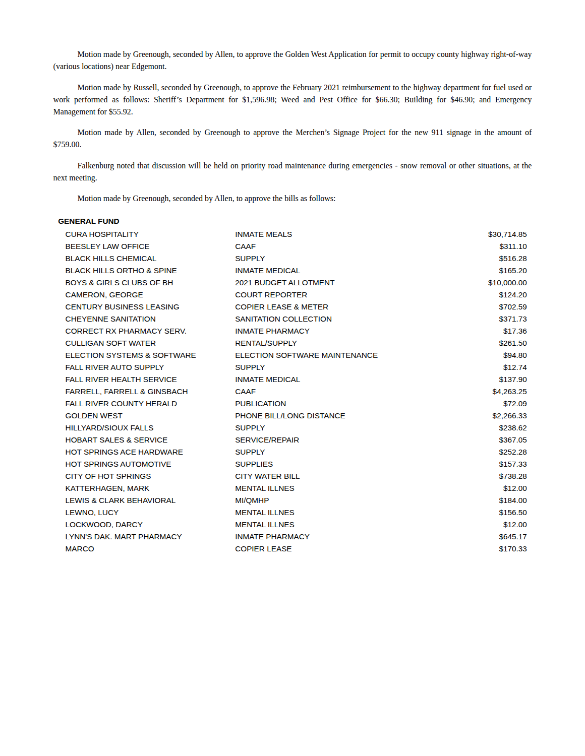Motion made by Greenough, seconded by Allen, to approve the Golden West Application for permit to occupy county highway right-of-way (various locations) near Edgemont.
Motion made by Russell, seconded by Greenough, to approve the February 2021 reimbursement to the highway department for fuel used or work performed as follows: Sheriff’s Department for $1,596.98; Weed and Pest Office for $66.30; Building for $46.90; and Emergency Management for $55.92.
Motion made by Allen, seconded by Greenough to approve the Merchen’s Signage Project for the new 911 signage in the amount of $759.00.
Falkenburg noted that discussion will be held on priority road maintenance during emergencies - snow removal or other situations, at the next meeting.
Motion made by Greenough, seconded by Allen, to approve the bills as follows:
GENERAL FUND
| CURA HOSPITALITY | INMATE MEALS | $30,714.85 |
| BEESLEY LAW OFFICE | CAAF | $311.10 |
| BLACK HILLS CHEMICAL | SUPPLY | $516.28 |
| BLACK HILLS ORTHO & SPINE | INMATE MEDICAL | $165.20 |
| BOYS & GIRLS CLUBS OF BH | 2021 BUDGET ALLOTMENT | $10,000.00 |
| CAMERON, GEORGE | COURT REPORTER | $124.20 |
| CENTURY BUSINESS LEASING | COPIER LEASE & METER | $702.59 |
| CHEYENNE SANITATION | SANITATION COLLECTION | $371.73 |
| CORRECT RX PHARMACY SERV. | INMATE PHARMACY | $17.36 |
| CULLIGAN SOFT WATER | RENTAL/SUPPLY | $261.50 |
| ELECTION SYSTEMS & SOFTWARE | ELECTION SOFTWARE MAINTENANCE | $94.80 |
| FALL RIVER AUTO SUPPLY | SUPPLY | $12.74 |
| FALL RIVER HEALTH SERVICE | INMATE MEDICAL | $137.90 |
| FARRELL, FARRELL & GINSBACH | CAAF | $4,263.25 |
| FALL RIVER COUNTY HERALD | PUBLICATION | $72.09 |
| GOLDEN WEST | PHONE BILL/LONG DISTANCE | $2,266.33 |
| HILLYARD/SIOUX FALLS | SUPPLY | $238.62 |
| HOBART SALES & SERVICE | SERVICE/REPAIR | $367.05 |
| HOT SPRINGS ACE HARDWARE | SUPPLY | $252.28 |
| HOT SPRINGS AUTOMOTIVE | SUPPLIES | $157.33 |
| CITY OF HOT SPRINGS | CITY WATER BILL | $738.28 |
| KATTERHAGEN, MARK | MENTAL ILLNES | $12.00 |
| LEWIS & CLARK BEHAVIORAL | MI/QMHP | $184.00 |
| LEWNO, LUCY | MENTAL ILLNES | $156.50 |
| LOCKWOOD, DARCY | MENTAL ILLNES | $12.00 |
| LYNN'S DAK. MART PHARMACY | INMATE PHARMACY | $645.17 |
| MARCO | COPIER LEASE | $170.33 |